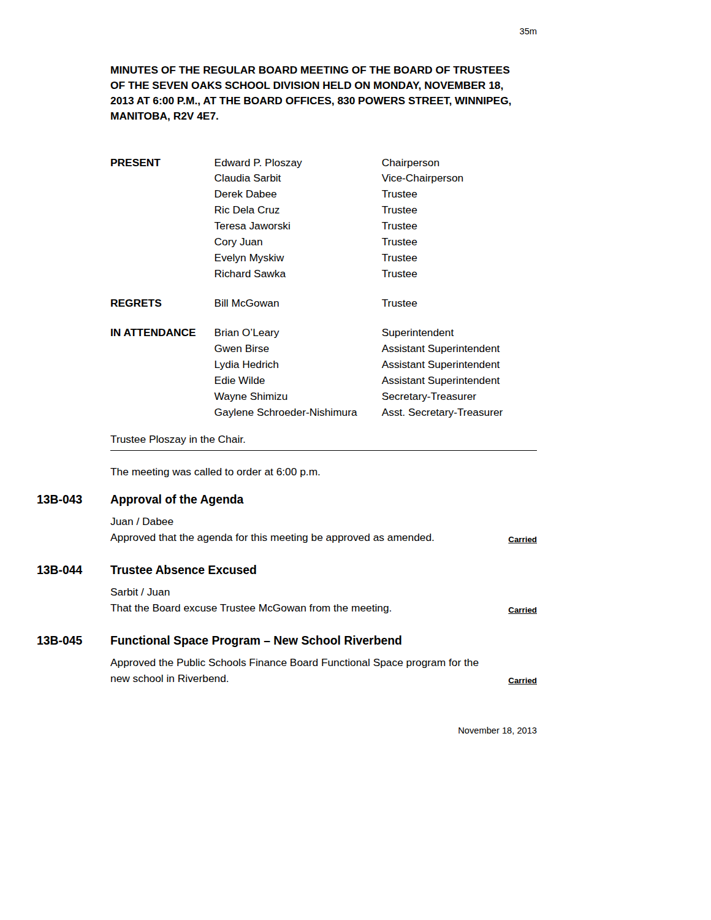35m
MINUTES OF THE REGULAR BOARD MEETING OF THE BOARD OF TRUSTEES OF THE SEVEN OAKS SCHOOL DIVISION HELD ON MONDAY, NOVEMBER 18, 2013 AT 6:00 P.M., AT THE BOARD OFFICES, 830 POWERS STREET, WINNIPEG, MANITOBA, R2V 4E7.
| PRESENT | Edward P. Ploszay | Chairperson |
| | Claudia Sarbit | Vice-Chairperson |
| | Derek Dabee | Trustee |
| | Ric Dela Cruz | Trustee |
| | Teresa Jaworski | Trustee |
| | Cory Juan | Trustee |
| | Evelyn Myskiw | Trustee |
| | Richard Sawka | Trustee |
| REGRETS | Bill McGowan | Trustee |
| IN ATTENDANCE | Brian O’Leary | Superintendent |
| | Gwen Birse | Assistant Superintendent |
| | Lydia Hedrich | Assistant Superintendent |
| | Edie Wilde | Assistant Superintendent |
| | Wayne Shimizu | Secretary-Treasurer |
| | Gaylene Schroeder-Nishimura | Asst. Secretary-Treasurer |
Trustee Ploszay in the Chair.
The meeting was called to order at 6:00 p.m.
13B-043 Approval of the Agenda
Juan / Dabee
Approved that the agenda for this meeting be approved as amended. Carried
13B-044 Trustee Absence Excused
Sarbit / Juan
That the Board excuse Trustee McGowan from the meeting. Carried
13B-045 Functional Space Program – New School Riverbend
Approved the Public Schools Finance Board Functional Space program for the new school in Riverbend. Carried
November 18, 2013